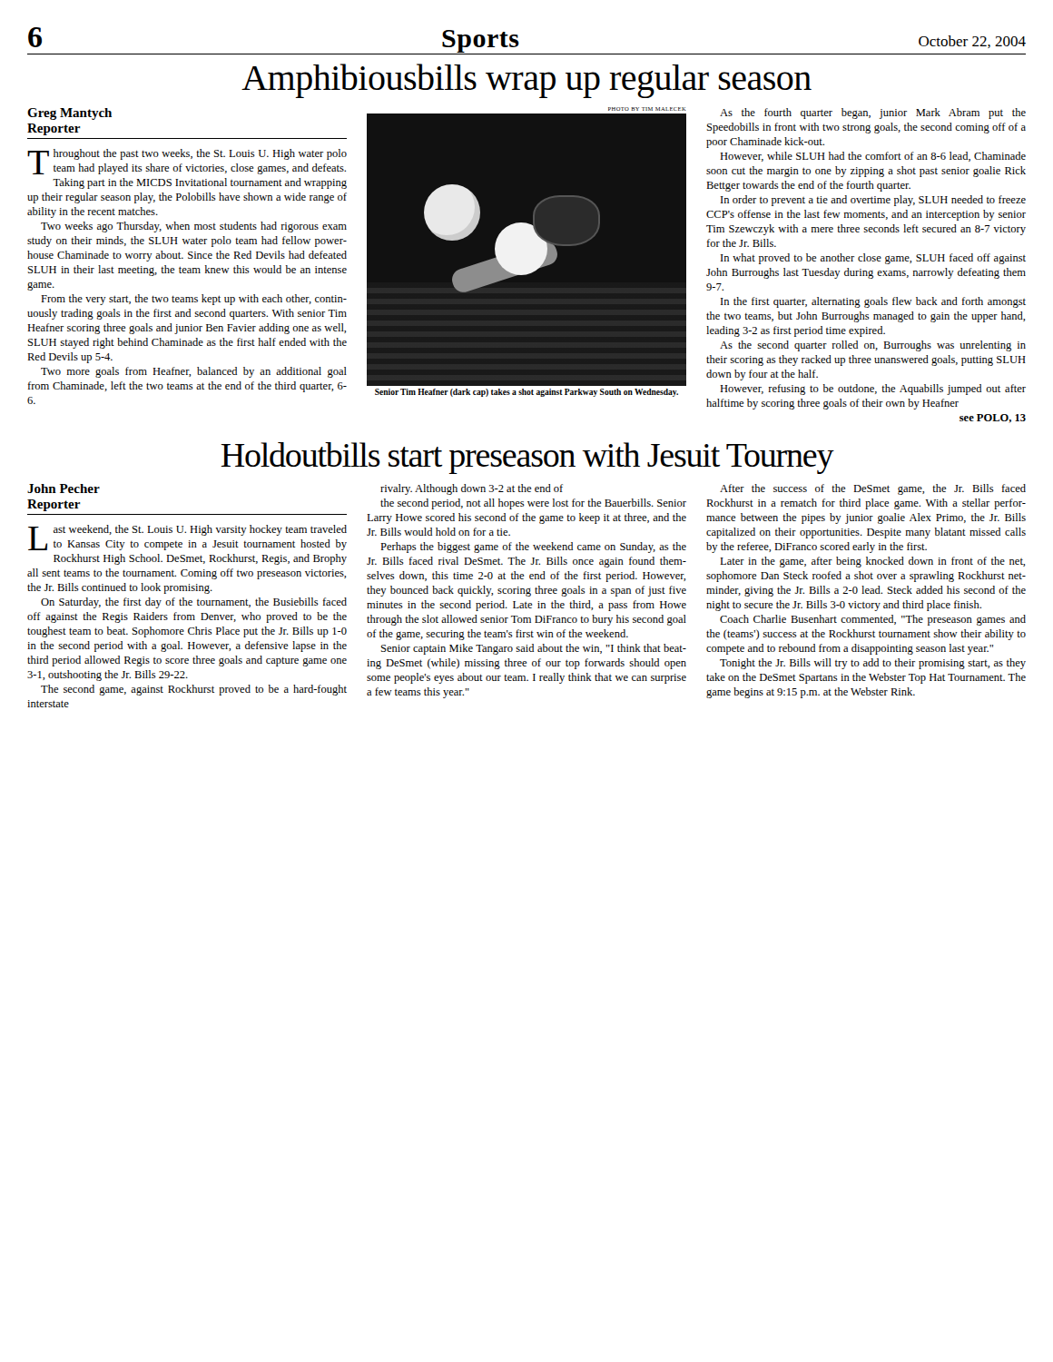6
Sports
October 22, 2004
Amphibiousbills wrap up regular season
Greg MantychReporter
Throughout the past two weeks, the St. Louis U. High water polo team had played its share of victories, close games, and defeats. Taking part in the MICDS Invitational tournament and wrapping up their regular season play, the Polobills have shown a wide range of ability in the recent matches.
Two weeks ago Thursday, when most students had rigorous exam study on their minds, the SLUH water polo team had fellow powerhouse Chaminade to worry about. Since the Red Devils had defeated SLUH in their last meeting, the team knew this would be an intense game.
From the very start, the two teams kept up with each other, continuously trading goals in the first and second quarters. With senior Tim Heafner scoring three goals and junior Ben Favier adding one as well, SLUH stayed right behind Chaminade as the first half ended with the Red Devils up 5-4.
Two more goals from Heafner, balanced by an additional goal from Chaminade, left the two teams at the end of the third quarter, 6-6.
Photo by Tim Malecek
Senior Tim Heafner (dark cap) takes a shot against Parkway South on Wednesday.
As the fourth quarter began, junior Mark Abram put the Speedobills in front with two strong goals, the second coming off of a poor Chaminade kick-out.
However, while SLUH had the comfort of an 8-6 lead, Chaminade soon cut the margin to one by zipping a shot past senior goalie Rick Bettger towards the end of the fourth quarter.
In order to prevent a tie and overtime play, SLUH needed to freeze CCP's offense in the last few moments, and an interception by senior Tim Szewczyk with a mere three seconds left secured an 8-7 victory for the Jr. Bills.
In what proved to be another close game, SLUH faced off against John Burroughs last Tuesday during exams, narrowly defeating them 9-7.
In the first quarter, alternating goals flew back and forth amongst the two teams, but John Burroughs managed to gain the upper hand, leading 3-2 as first period time expired.
As the second quarter rolled on, Burroughs was unrelenting in their scoring as they racked up three unanswered goals, putting SLUH down by four at the half.
However, refusing to be outdone, the Aquabills jumped out after halftime by scoring three goals of their own by Heafner
see POLO, 13
Holdoutbills start preseason with Jesuit Tourney
John PecherReporter
Last weekend, the St. Louis U. High varsity hockey team traveled to Kansas City to compete in a Jesuit tournament hosted by Rockhurst High School. DeSmet, Rockhurst, Regis, and Brophy all sent teams to the tournament. Coming off two preseason victories, the Jr. Bills continued to look promising.
On Saturday, the first day of the tournament, the Busiebills faced off against the Regis Raiders from Denver, who proved to be the toughest team to beat. Sophomore Chris Place put the Jr. Bills up 1-0 in the second period with a goal. However, a defensive lapse in the third period allowed Regis to score three goals and capture game one 3-1, outshooting the Jr. Bills 29-22.
The second game, against Rockhurst proved to be a hard-fought interstate rivalry. Although down 3-2 at the end of
the second period, not all hopes were lost for the Bauerbills. Senior Larry Howe scored his second of the game to keep it at three, and the Jr. Bills would hold on for a tie.
Perhaps the biggest game of the weekend came on Sunday, as the Jr. Bills faced rival DeSmet. The Jr. Bills once again found themselves down, this time 2-0 at the end of the first period. However, they bounced back quickly, scoring three goals in a span of just five minutes in the second period. Late in the third, a pass from Howe through the slot allowed senior Tom DiFranco to bury his second goal of the game, securing the team's first win of the weekend.
Senior captain Mike Tangaro said about the win, "I think that beating DeSmet (while) missing three of our top forwards should open some people's eyes about our team. I really think that we can surprise a few teams this year."
After the success of the DeSmet game, the Jr. Bills faced Rockhurst in a rematch for third place game. With a stellar performance between the pipes by junior goalie Alex Primo, the Jr. Bills capitalized on their opportunities. Despite many blatant missed calls by the referee, DiFranco scored early in the first.
Later in the game, after being knocked down in front of the net, sophomore Dan Steck roofed a shot over a sprawling Rockhurst netminder, giving the Jr. Bills a 2-0 lead. Steck added his second of the night to secure the Jr. Bills 3-0 victory and third place finish.
Coach Charlie Busenhart commented, "The preseason games and the (teams') success at the Rockhurst tournament show their ability to compete and to rebound from a disappointing season last year."
Tonight the Jr. Bills will try to add to their promising start, as they take on the DeSmet Spartans in the Webster Top Hat Tournament. The game begins at 9:15 p.m. at the Webster Rink.